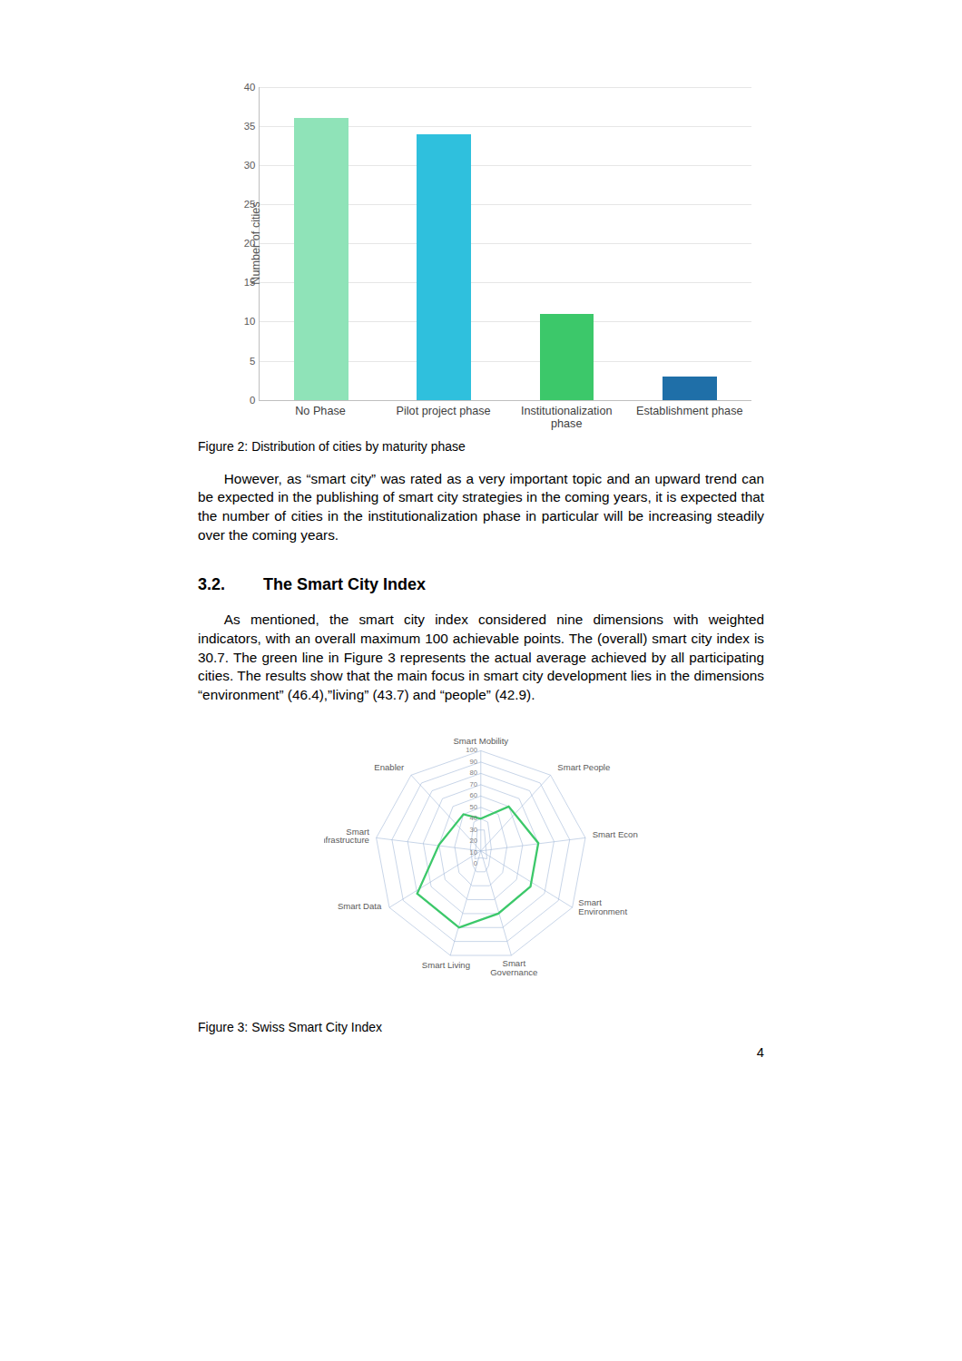Number of cities
40
35
30
25
20
15
10
5
0
No Phase Pilot project phase Institutionalization phase Establishment phase
Figure 2: Distribution of cities by maturity phase
However, as “smart city” was rated as a very important topic and an upward trend can be expected in the publishing of smart city strategies in the coming years, it is expected that the number of cities in the institutionalization phase in particular will be increasing steadily over the coming years.
3.2. The Smart City Index
As mentioned, the smart city index considered nine dimensions with weighted indicators, with an overall maximum 100 achievable points. The (overall) smart city index is 30.7. The green line in Figure 3 represents the actual average achieved by all participating cities. The results show that the main focus in smart city development lies in the dimensions “environment” (46.4),”living” (43.7) and “people” (42.9).
Smart Mobility Smart People Smart Economy Smart Environment Smart Governance Smart Living Smart Data Smart Infrastructure Enabler 100 90 80 70 60 50 40 30 20 10 0
Figure 3: Swiss Smart City Index
4